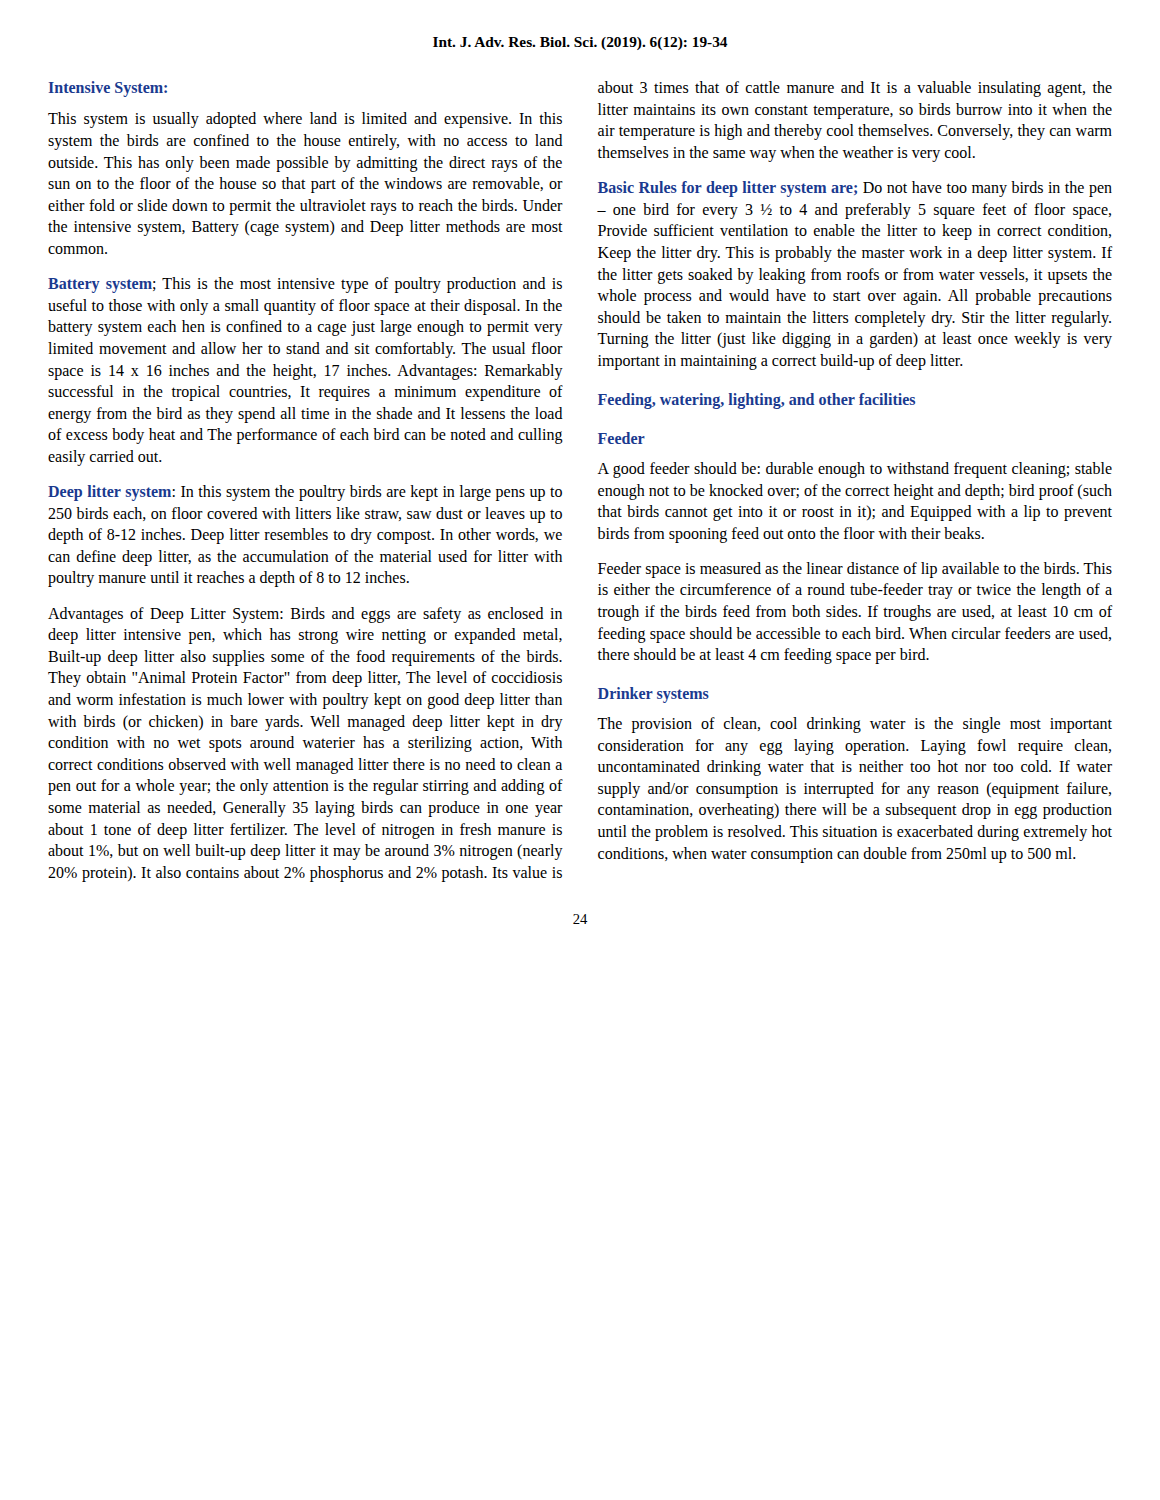Int. J. Adv. Res. Biol. Sci. (2019). 6(12): 19-34
Intensive System:
This system is usually adopted where land is limited and expensive. In this system the birds are confined to the house entirely, with no access to land outside. This has only been made possible by admitting the direct rays of the sun on to the floor of the house so that part of the windows are removable, or either fold or slide down to permit the ultraviolet rays to reach the birds. Under the intensive system, Battery (cage system) and Deep litter methods are most common.
Battery system; This is the most intensive type of poultry production and is useful to those with only a small quantity of floor space at their disposal. In the battery system each hen is confined to a cage just large enough to permit very limited movement and allow her to stand and sit comfortably. The usual floor space is 14 x 16 inches and the height, 17 inches. Advantages: Remarkably successful in the tropical countries, It requires a minimum expenditure of energy from the bird as they spend all time in the shade and It lessens the load of excess body heat and The performance of each bird can be noted and culling easily carried out.
Deep litter system: In this system the poultry birds are kept in large pens up to 250 birds each, on floor covered with litters like straw, saw dust or leaves up to depth of 8-12 inches. Deep litter resembles to dry compost. In other words, we can define deep litter, as the accumulation of the material used for litter with poultry manure until it reaches a depth of 8 to 12 inches.
Advantages of Deep Litter System: Birds and eggs are safety as enclosed in deep litter intensive pen, which has strong wire netting or expanded metal, Built-up deep litter also supplies some of the food requirements of the birds. They obtain "Animal Protein Factor" from deep litter, The level of coccidiosis and worm infestation is much lower with poultry kept on good deep litter than with birds (or chicken) in bare yards. Well managed deep litter kept in dry condition with no wet spots around waterier has a sterilizing action, With correct conditions observed with well managed litter there is no need to clean a pen out for a whole year; the only attention is the regular stirring and adding of some material as needed, Generally 35 laying birds can produce in one year about 1 tone of deep litter fertilizer. The level of nitrogen in fresh manure is about 1%, but on well built-up deep litter it may be around 3% nitrogen (nearly 20% protein). It also contains about 2% phosphorus and 2% potash. Its value is about 3 times that of cattle manure and It is a valuable insulating agent, the litter maintains its own constant temperature, so birds burrow into it when the air temperature is high and thereby cool themselves. Conversely, they can warm themselves in the same way when the weather is very cool.
Basic Rules for deep litter system are; Do not have too many birds in the pen – one bird for every 3 ½ to 4 and preferably 5 square feet of floor space, Provide sufficient ventilation to enable the litter to keep in correct condition, Keep the litter dry. This is probably the master work in a deep litter system. If the litter gets soaked by leaking from roofs or from water vessels, it upsets the whole process and would have to start over again. All probable precautions should be taken to maintain the litters completely dry. Stir the litter regularly. Turning the litter (just like digging in a garden) at least once weekly is very important in maintaining a correct build-up of deep litter.
Feeding, watering, lighting, and other facilities
Feeder
A good feeder should be: durable enough to withstand frequent cleaning; stable enough not to be knocked over; of the correct height and depth; bird proof (such that birds cannot get into it or roost in it); and Equipped with a lip to prevent birds from spooning feed out onto the floor with their beaks.
Feeder space is measured as the linear distance of lip available to the birds. This is either the circumference of a round tube-feeder tray or twice the length of a trough if the birds feed from both sides. If troughs are used, at least 10 cm of feeding space should be accessible to each bird. When circular feeders are used, there should be at least 4 cm feeding space per bird.
Drinker systems
The provision of clean, cool drinking water is the single most important consideration for any egg laying operation. Laying fowl require clean, uncontaminated drinking water that is neither too hot nor too cold. If water supply and/or consumption is interrupted for any reason (equipment failure, contamination, overheating) there will be a subsequent drop in egg production until the problem is resolved. This situation is exacerbated during extremely hot conditions, when water consumption can double from 250ml up to 500 ml.
24